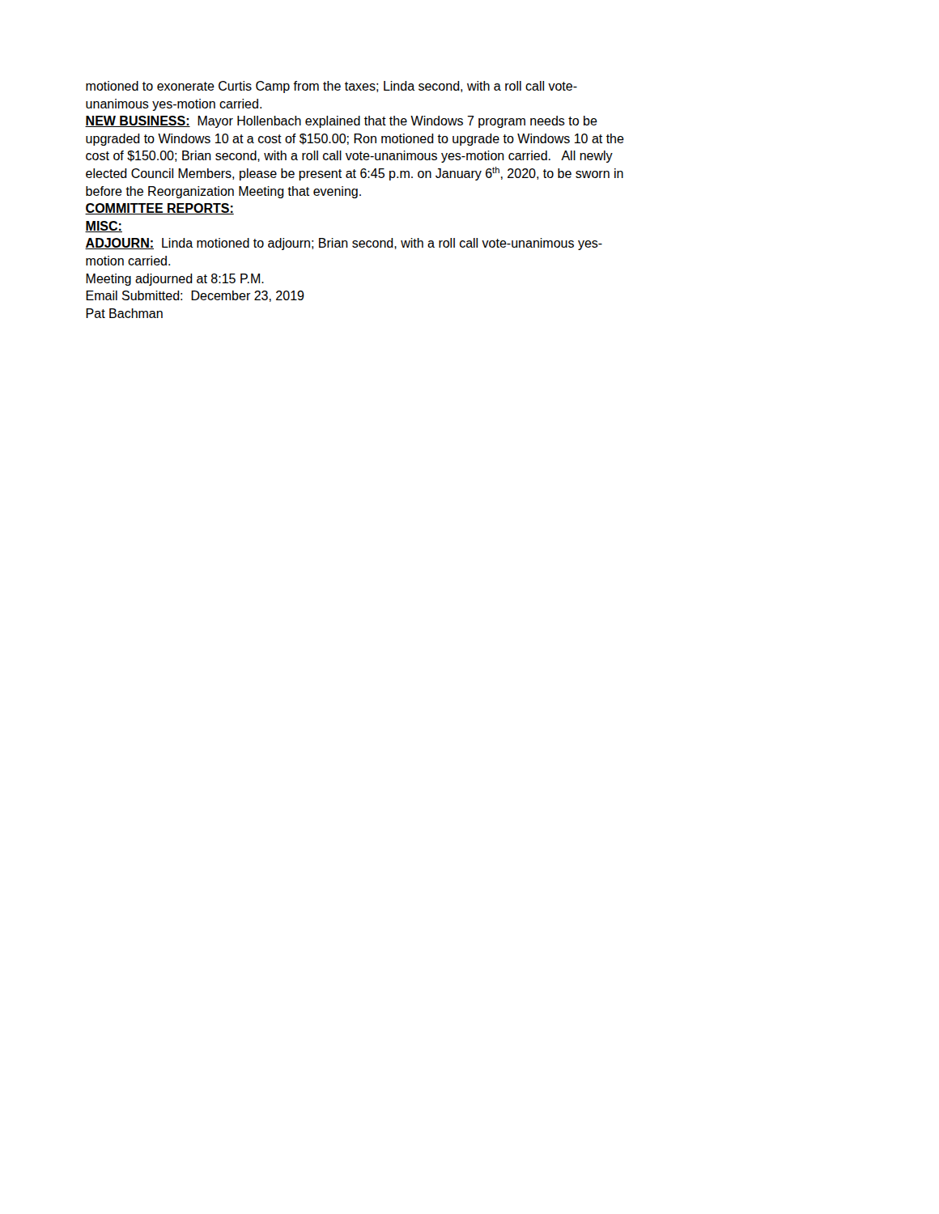motioned to exonerate Curtis Camp from the taxes; Linda second, with a roll call vote-unanimous yes-motion carried.
NEW BUSINESS: Mayor Hollenbach explained that the Windows 7 program needs to be upgraded to Windows 10 at a cost of $150.00; Ron motioned to upgrade to Windows 10 at the cost of $150.00; Brian second, with a roll call vote-unanimous yes-motion carried. All newly elected Council Members, please be present at 6:45 p.m. on January 6th, 2020, to be sworn in before the Reorganization Meeting that evening.
COMMITTEE REPORTS:
MISC:
ADJOURN: Linda motioned to adjourn; Brian second, with a roll call vote-unanimous yes-motion carried.
Meeting adjourned at 8:15 P.M.
Email Submitted: December 23, 2019
Pat Bachman